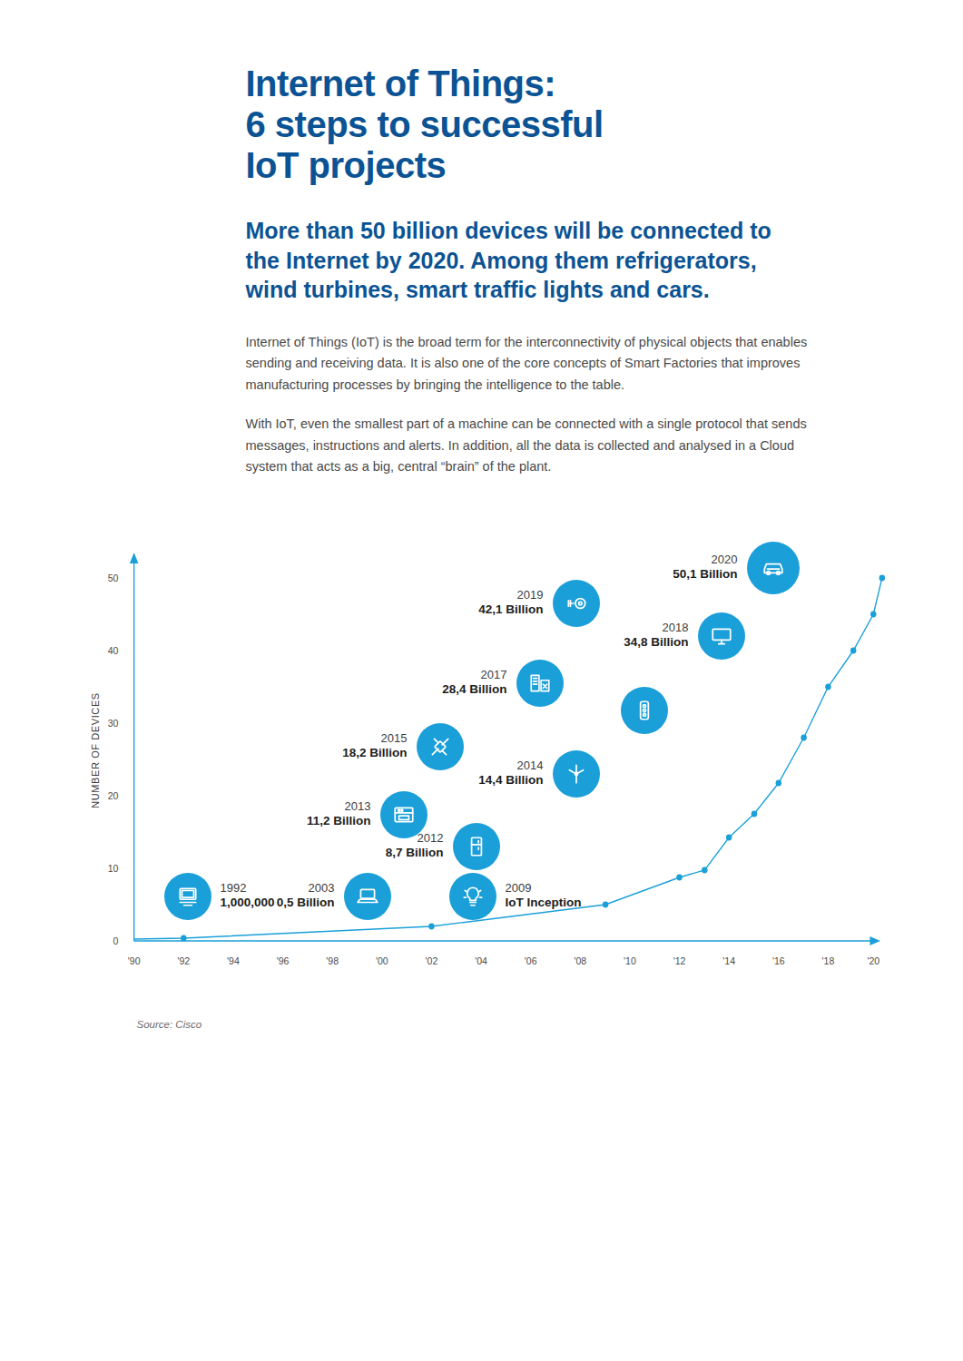Internet of Things:
6 steps to successful
IoT projects
More than 50 billion devices will be connected to the Internet by 2020. Among them refrigerators, wind turbines, smart traffic lights and cars.
Internet of Things (IoT) is the broad term for the interconnectivity of physical objects that enables sending and receiving data. It is also one of the core concepts of Smart Factories that improves manufacturing processes by bringing the intelligence to the table.
With IoT, even the smallest part of a machine can be connected with a single protocol that sends messages, instructions and alerts. In addition, all the data is collected and analysed in a Cloud system that acts as a big, central “brain” of the plant.
202050,1 Billion
201942,1 Billion
201834,8 Billion
201728,4 Billion
201518,2 Billion
201414,4 Billion
201311,2 Billion
20128,7 Billion
2009 IoT Inception
20030,5 Billion
19921,000,000
0 10 20 30 40 50 NUMBER OF DEVICES '90 '92 '94 '96 '98 '00 '02 '04 '06 '08 '10 '12 '14 '16 '18 '20
Source: Cisco